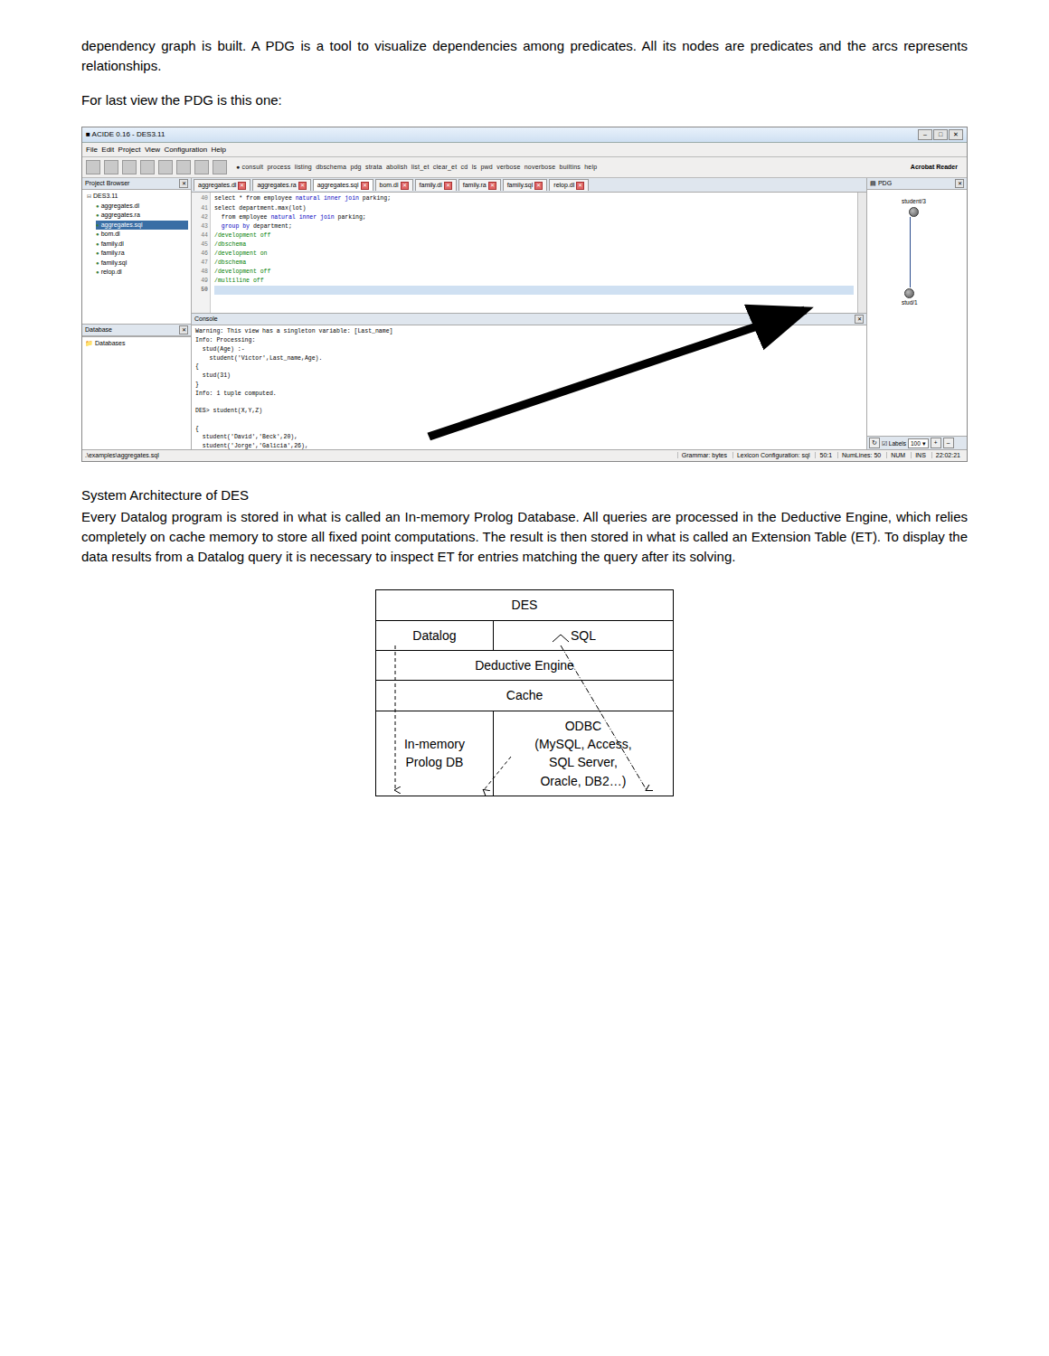dependency graph is built. A PDG is a tool to visualize dependencies among predicates. All its nodes are predicates and the arcs represents relationships.
For last view the PDG is this one:
■ ACIDE 0.16 - DES3.11 –□✕
File Edit Project View Configuration Help
● consult process listing dbschema pdg strata abolish list_et clear_et cd ls pwd verbose noverbose builtins help Acrobat Reader
Project Browser✕
DES3.11
aggregates.dl
aggregates.ra
aggregates.sql
bom.dl
family.dl
family.ra
family.sql
relop.dl
Database✕
Databases
aggregates.dl ✕ aggregates.ra ✕ aggregates.sql ✕ bom.dl ✕ family.dl ✕ family.ra ✕ family.sql ✕ relop.dl ✕
40
41
42
43
44
45
46
47
48
49
50
select * from employee natural inner join parking; select department.max(lot) from employee natural inner join parking; group by department; /development off /dbschema /development on /dbschema /development off /multiline off
Console✕
Warning: This view has a singleton variable: [Last_name] Info: Processing: stud(Age) :- student('Victor',Last_name,Age). { stud(31) } Info: 1 tuple computed. DES> student(X,Y,Z) { student('David','Beck',20), student('Jorge','Galicia',26), student('Juan','Ruiz',24), student('Victor','Flores',31) } Info: 4 tuples computed. DES> |
▤ PDG✕
student/3
stud/1
↻ ☑ Labels 100 ▾ + –
.\examples\aggregates.sql Grammar: bytes Lexicon Configuration: sql 50:1 NumLines: 50 NUM INS 22:02:21
System Architecture of DES
Every Datalog program is stored in what is called an In-memory Prolog Database. All queries are processed in the Deductive Engine, which relies completely on cache memory to store all fixed point computations. The result is then stored in what is called an Extension Table (ET). To display the data results from a Datalog query it is necessary to inspect ET for entries matching the query after its solving.
| DES |
| Datalog | SQL |
| Deductive Engine |
| Cache |
| In-memory Prolog DB | ODBC (MySQL, Access, SQL Server, Oracle, DB2…) |